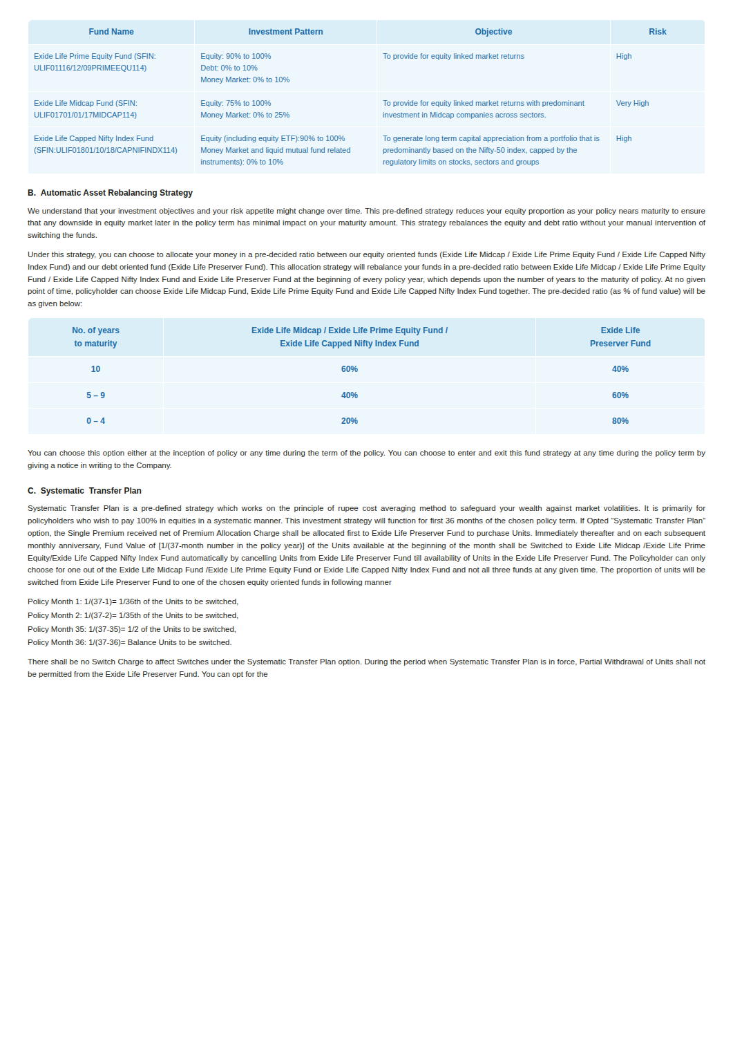| Fund Name | Investment Pattern | Objective | Risk |
| --- | --- | --- | --- |
| Exide Life Prime Equity Fund (SFIN: ULIF01116/12/09PRIMEEQU114) | Equity: 90% to 100% Debt: 0% to 10% Money Market: 0% to 10% | To provide for equity linked market returns | High |
| Exide Life Midcap Fund (SFIN: ULIF01701/01/17MIDCAP114) | Equity: 75% to 100% Money Market: 0% to 25% | To provide for equity linked market returns with predominant investment in Midcap companies across sectors. | Very High |
| Exide Life Capped Nifty Index Fund (SFIN:ULIF01801/10/18/CAPNIFINDX114) | Equity (including equity ETF):90% to 100% Money Market and liquid mutual fund related instruments): 0% to 10% | To generate long term capital appreciation from a portfolio that is predominantly based on the Nifty-50 index, capped by the regulatory limits on stocks, sectors and groups | High |
B. Automatic Asset Rebalancing Strategy
We understand that your investment objectives and your risk appetite might change over time. This pre-defined strategy reduces your equity proportion as your policy nears maturity to ensure that any downside in equity market later in the policy term has minimal impact on your maturity amount. This strategy rebalances the equity and debt ratio without your manual intervention of switching the funds.
Under this strategy, you can choose to allocate your money in a pre-decided ratio between our equity oriented funds (Exide Life Midcap / Exide Life Prime Equity Fund / Exide Life Capped Nifty Index Fund) and our debt oriented fund (Exide Life Preserver Fund). This allocation strategy will rebalance your funds in a pre-decided ratio between Exide Life Midcap / Exide Life Prime Equity Fund / Exide Life Capped Nifty Index Fund and Exide Life Preserver Fund at the beginning of every policy year, which depends upon the number of years to the maturity of policy. At no given point of time, policyholder can choose Exide Life Midcap Fund, Exide Life Prime Equity Fund and Exide Life Capped Nifty Index Fund together. The pre-decided ratio (as % of fund value) will be as given below:
| No. of years to maturity | Exide Life Midcap / Exide Life Prime Equity Fund / Exide Life Capped Nifty Index Fund | Exide Life Preserver Fund |
| --- | --- | --- |
| 10 | 60% | 40% |
| 5 – 9 | 40% | 60% |
| 0 – 4 | 20% | 80% |
You can choose this option either at the inception of policy or any time during the term of the policy. You can choose to enter and exit this fund strategy at any time during the policy term by giving a notice in writing to the Company.
C. Systematic Transfer Plan
Systematic Transfer Plan is a pre-defined strategy which works on the principle of rupee cost averaging method to safeguard your wealth against market volatilities. It is primarily for policyholders who wish to pay 100% in equities in a systematic manner. This investment strategy will function for first 36 months of the chosen policy term. If Opted “Systematic Transfer Plan” option, the Single Premium received net of Premium Allocation Charge shall be allocated first to Exide Life Preserver Fund to purchase Units. Immediately thereafter and on each subsequent monthly anniversary, Fund Value of [1/(37-month number in the policy year)] of the Units available at the beginning of the month shall be Switched to Exide Life Midcap /Exide Life Prime Equity/Exide Life Capped Nifty Index Fund automatically by cancelling Units from Exide Life Preserver Fund till availability of Units in the Exide Life Preserver Fund. The Policyholder can only choose for one out of the Exide Life Midcap Fund /Exide Life Prime Equity Fund or Exide Life Capped Nifty Index Fund and not all three funds at any given time. The proportion of units will be switched from Exide Life Preserver Fund to one of the chosen equity oriented funds in following manner
Policy Month 1: 1/(37-1)= 1/36th of the Units to be switched,
Policy Month 2: 1/(37-2)= 1/35th of the Units to be switched,
Policy Month 35: 1/(37-35)= 1/2 of the Units to be switched,
Policy Month 36: 1/(37-36)= Balance Units to be switched.
There shall be no Switch Charge to affect Switches under the Systematic Transfer Plan option. During the period when Systematic Transfer Plan is in force, Partial Withdrawal of Units shall not be permitted from the Exide Life Preserver Fund. You can opt for the